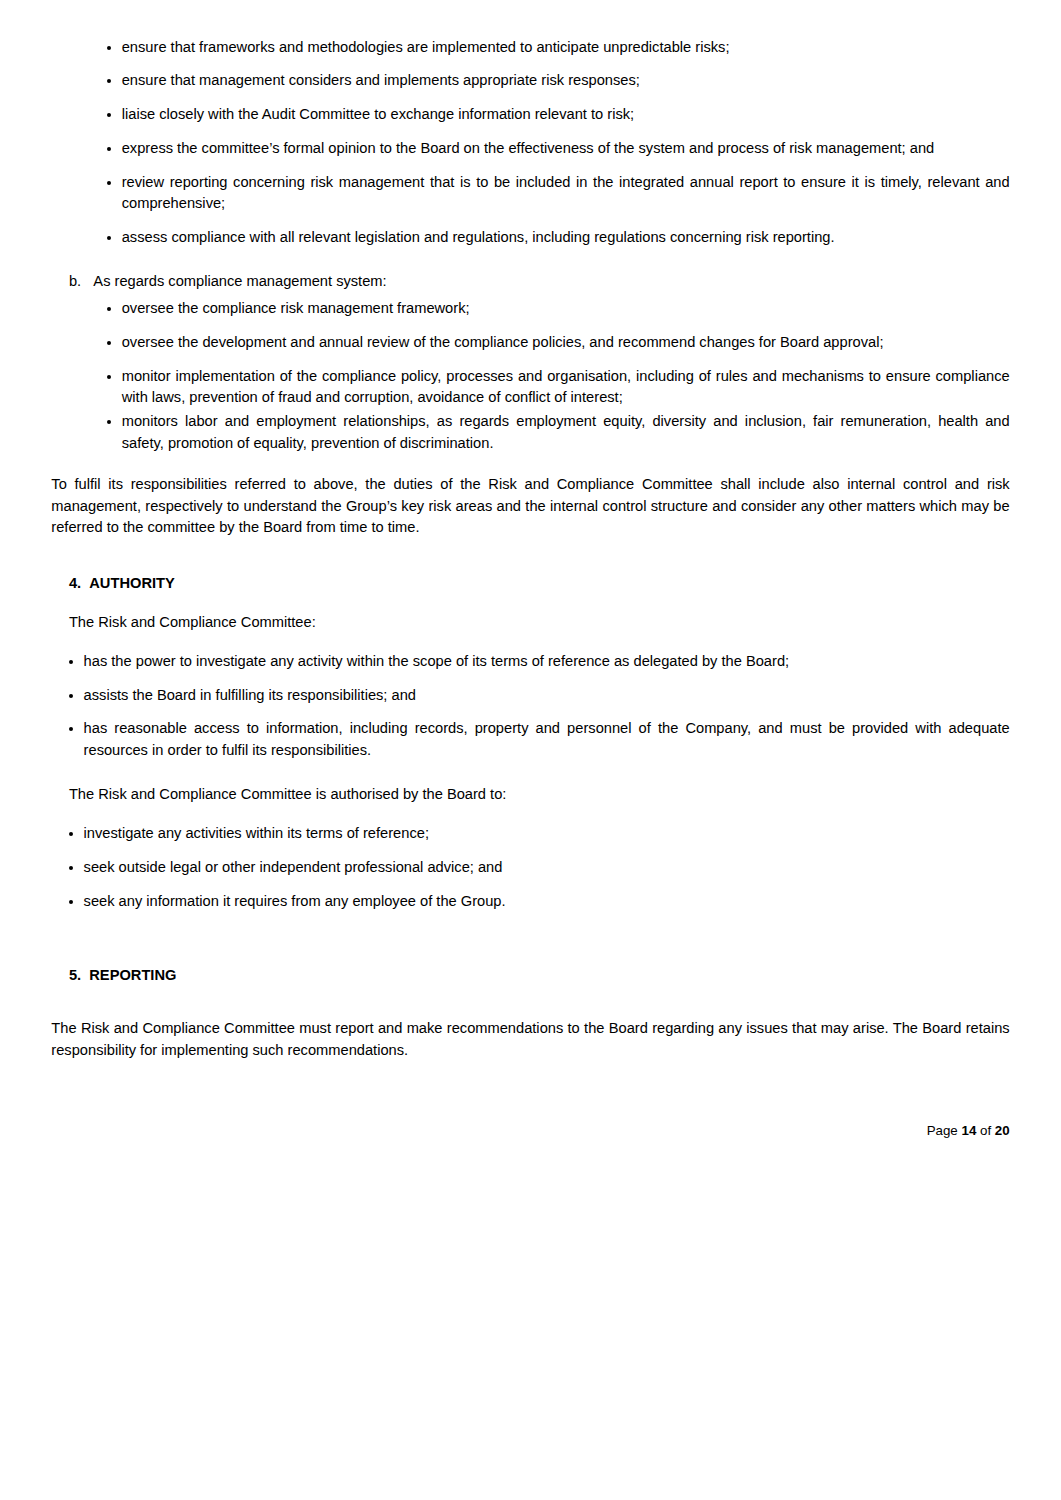ensure that frameworks and methodologies are implemented to anticipate unpredictable risks;
ensure that management considers and implements appropriate risk responses;
liaise closely with the Audit Committee to exchange information relevant to risk;
express the committee’s formal opinion to the Board on the effectiveness of the system and process of risk management; and
review reporting concerning risk management that is to be included in the integrated annual report to ensure it is timely, relevant and comprehensive;
assess compliance with all relevant legislation and regulations, including regulations concerning risk reporting.
b. As regards compliance management system:
oversee the compliance risk management framework;
oversee the development and annual review of the compliance policies, and recommend changes for Board approval;
monitor implementation of the compliance policy, processes and organisation, including of rules and mechanisms to ensure compliance with laws, prevention of fraud and corruption, avoidance of conflict of interest;
monitors labor and employment relationships, as regards employment equity, diversity and inclusion, fair remuneration, health and safety, promotion of equality, prevention of discrimination.
To fulfil its responsibilities referred to above, the duties of the Risk and Compliance Committee shall include also internal control and risk management, respectively to understand the Group’s key risk areas and the internal control structure and consider any other matters which may be referred to the committee by the Board from time to time.
4. AUTHORITY
The Risk and Compliance Committee:
has the power to investigate any activity within the scope of its terms of reference as delegated by the Board;
assists the Board in fulfilling its responsibilities; and
has reasonable access to information, including records, property and personnel of the Company, and must be provided with adequate resources in order to fulfil its responsibilities.
The Risk and Compliance Committee is authorised by the Board to:
investigate any activities within its terms of reference;
seek outside legal or other independent professional advice; and
seek any information it requires from any employee of the Group.
5. REPORTING
The Risk and Compliance Committee must report and make recommendations to the Board regarding any issues that may arise. The Board retains responsibility for implementing such recommendations.
Page 14 of 20